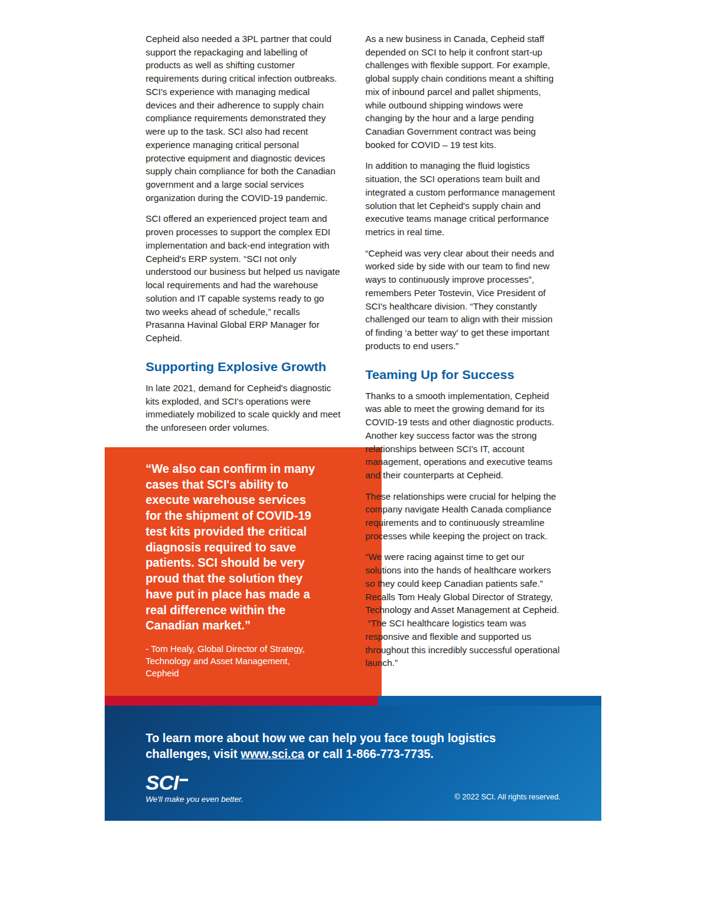Cepheid also needed a 3PL partner that could support the repackaging and labelling of products as well as shifting customer requirements during critical infection outbreaks. SCI's experience with managing medical devices and their adherence to supply chain compliance requirements demonstrated they were up to the task. SCI also had recent experience managing critical personal protective equipment and diagnostic devices supply chain compliance for both the Canadian government and a large social services organization during the COVID-19 pandemic.
SCI offered an experienced project team and proven processes to support the complex EDI implementation and back-end integration with Cepheid's ERP system. “SCI not only understood our business but helped us navigate local requirements and had the warehouse solution and IT capable systems ready to go two weeks ahead of schedule,” recalls Prasanna Havinal Global ERP Manager for Cepheid.
Supporting Explosive Growth
In late 2021, demand for Cepheid's diagnostic kits exploded, and SCI's operations were immediately mobilized to scale quickly and meet the unforeseen order volumes.
“We also can confirm in many cases that SCI's ability to execute warehouse services for the shipment of COVID-19 test kits provided the critical diagnosis required to save patients. SCI should be very proud that the solution they have put in place has made a real difference within the Canadian market.”
- Tom Healy, Global Director of Strategy, Technology and Asset Management, Cepheid
As a new business in Canada, Cepheid staff depended on SCI to help it confront start-up challenges with flexible support. For example, global supply chain conditions meant a shifting mix of inbound parcel and pallet shipments, while outbound shipping windows were changing by the hour and a large pending Canadian Government contract was being booked for COVID – 19 test kits.
In addition to managing the fluid logistics situation, the SCI operations team built and integrated a custom performance management solution that let Cepheid's supply chain and executive teams manage critical performance metrics in real time.
“Cepheid was very clear about their needs and worked side by side with our team to find new ways to continuously improve processes”, remembers Peter Tostevin, Vice President of SCI's healthcare division. “They constantly challenged our team to align with their mission of finding ‘a better way' to get these important products to end users.”
Teaming Up for Success
Thanks to a smooth implementation, Cepheid was able to meet the growing demand for its COVID-19 tests and other diagnostic products. Another key success factor was the strong relationships between SCI's IT, account management, operations and executive teams and their counterparts at Cepheid.
These relationships were crucial for helping the company navigate Health Canada compliance requirements and to continuously streamline processes while keeping the project on track.
“We were racing against time to get our solutions into the hands of healthcare workers so they could keep Canadian patients safe.” Recalls Tom Healy Global Director of Strategy, Technology and Asset Management at Cepheid. “The SCI healthcare logistics team was responsive and flexible and supported us throughout this incredibly successful operational launch.”
To learn more about how we can help you face tough logistics challenges, visit www.sci.ca or call 1-866-773-7735.
SCI
We'll make you even better.
© 2022 SCI. All rights reserved.